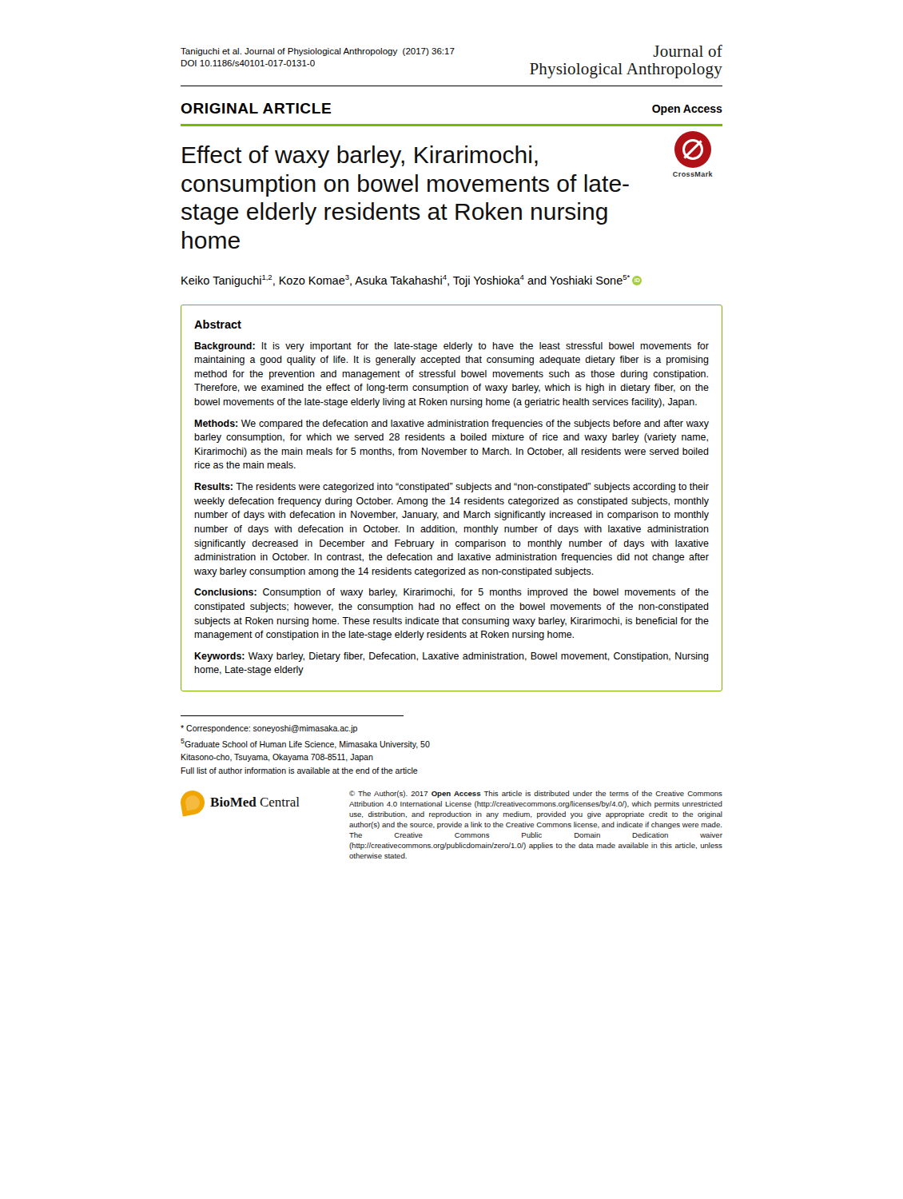Taniguchi et al. Journal of Physiological Anthropology (2017) 36:17
DOI 10.1186/s40101-017-0131-0
Journal of Physiological Anthropology
ORIGINAL ARTICLE
Open Access
CrossMark
Effect of waxy barley, Kirarimochi,
consumption on bowel movements of late-
stage elderly residents at Roken nursing
home
Keiko Taniguchi1,2, Kozo Komae3, Asuka Takahashi4, Toji Yoshioka4 and Yoshiaki Sone5*
Abstract
Background: It is very important for the late-stage elderly to have the least stressful bowel movements for maintaining a good quality of life. It is generally accepted that consuming adequate dietary fiber is a promising method for the prevention and management of stressful bowel movements such as those during constipation. Therefore, we examined the effect of long-term consumption of waxy barley, which is high in dietary fiber, on the bowel movements of the late-stage elderly living at Roken nursing home (a geriatric health services facility), Japan.
Methods: We compared the defecation and laxative administration frequencies of the subjects before and after waxy barley consumption, for which we served 28 residents a boiled mixture of rice and waxy barley (variety name, Kirarimochi) as the main meals for 5 months, from November to March. In October, all residents were served boiled rice as the main meals.
Results: The residents were categorized into “constipated” subjects and “non-constipated” subjects according to their weekly defecation frequency during October. Among the 14 residents categorized as constipated subjects, monthly number of days with defecation in November, January, and March significantly increased in comparison to monthly number of days with defecation in October. In addition, monthly number of days with laxative administration significantly decreased in December and February in comparison to monthly number of days with laxative administration in October. In contrast, the defecation and laxative administration frequencies did not change after waxy barley consumption among the 14 residents categorized as non-constipated subjects.
Conclusions: Consumption of waxy barley, Kirarimochi, for 5 months improved the bowel movements of the constipated subjects; however, the consumption had no effect on the bowel movements of the non-constipated subjects at Roken nursing home. These results indicate that consuming waxy barley, Kirarimochi, is beneficial for the management of constipation in the late-stage elderly residents at Roken nursing home.
Keywords: Waxy barley, Dietary fiber, Defecation, Laxative administration, Bowel movement, Constipation, Nursing home, Late-stage elderly
* Correspondence: soneyoshi@mimasaka.ac.jp
5Graduate School of Human Life Science, Mimasaka University, 50
Kitasono-cho, Tsuyama, Okayama 708-8511, Japan
Full list of author information is available at the end of the article
BioMed Central
© The Author(s). 2017 Open Access This article is distributed under the terms of the Creative Commons Attribution 4.0 International License (http://creativecommons.org/licenses/by/4.0/), which permits unrestricted use, distribution, and reproduction in any medium, provided you give appropriate credit to the original author(s) and the source, provide a link to the Creative Commons license, and indicate if changes were made. The Creative Commons Public Domain Dedication waiver (http://creativecommons.org/publicdomain/zero/1.0/) applies to the data made available in this article, unless otherwise stated.